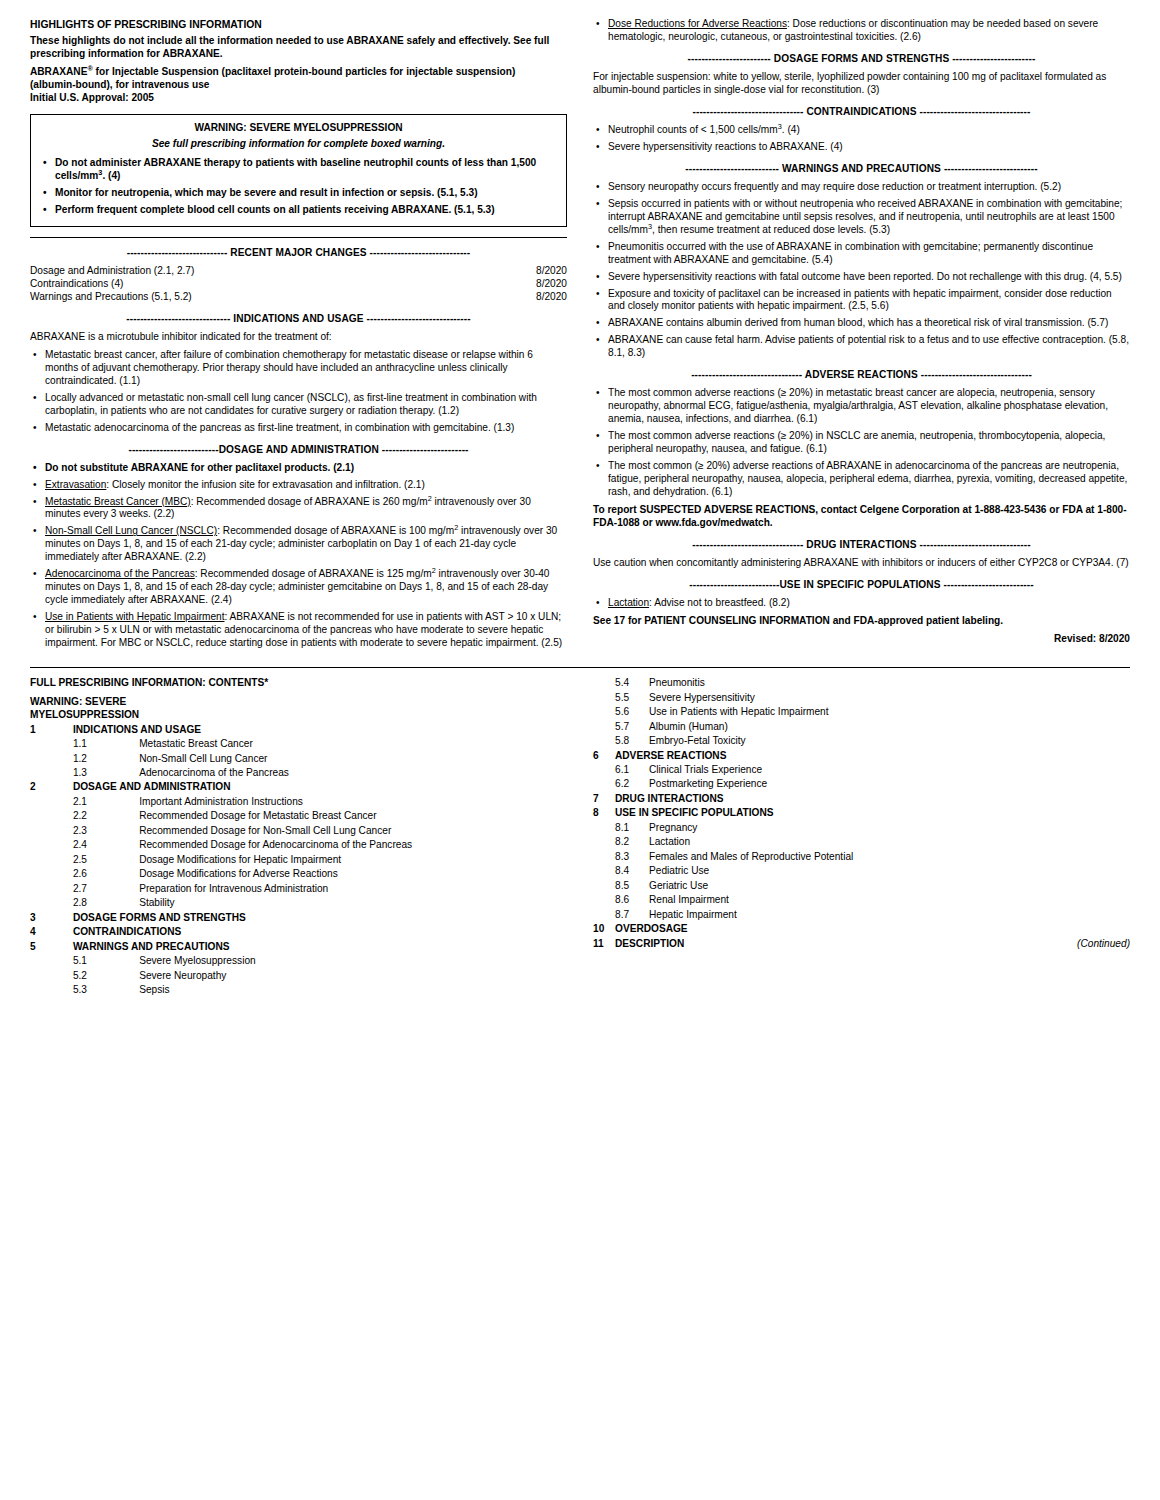HIGHLIGHTS OF PRESCRIBING INFORMATION
These highlights do not include all the information needed to use ABRAXANE safely and effectively. See full prescribing information for ABRAXANE.
ABRAXANE® for Injectable Suspension (paclitaxel protein-bound particles for injectable suspension)
(albumin-bound), for intravenous use
Initial U.S. Approval: 2005
WARNING: SEVERE MYELOSUPPRESSION
See full prescribing information for complete boxed warning.
Do not administer ABRAXANE therapy to patients with baseline neutrophil counts of less than 1,500 cells/mm3. (4)
Monitor for neutropenia, which may be severe and result in infection or sepsis. (5.1, 5.3)
Perform frequent complete blood cell counts on all patients receiving ABRAXANE. (5.1, 5.3)
----------------------------- RECENT MAJOR CHANGES -----------------------------
Dosage and Administration (2.1, 2.7) 8/2020
Contraindications (4) 8/2020
Warnings and Precautions (5.1, 5.2) 8/2020
------------------------------ INDICATIONS AND USAGE ------------------------------
ABRAXANE is a microtubule inhibitor indicated for the treatment of:
Metastatic breast cancer, after failure of combination chemotherapy for metastatic disease or relapse within 6 months of adjuvant chemotherapy. Prior therapy should have included an anthracycline unless clinically contraindicated. (1.1)
Locally advanced or metastatic non-small cell lung cancer (NSCLC), as first-line treatment in combination with carboplatin, in patients who are not candidates for curative surgery or radiation therapy. (1.2)
Metastatic adenocarcinoma of the pancreas as first-line treatment, in combination with gemcitabine. (1.3)
--------------------------DOSAGE AND ADMINISTRATION -------------------------
Do not substitute ABRAXANE for other paclitaxel products. (2.1)
Extravasation: Closely monitor the infusion site for extravasation and infiltration. (2.1)
Metastatic Breast Cancer (MBC): Recommended dosage of ABRAXANE is 260 mg/m2 intravenously over 30 minutes every 3 weeks. (2.2)
Non-Small Cell Lung Cancer (NSCLC): Recommended dosage of ABRAXANE is 100 mg/m2 intravenously over 30 minutes on Days 1, 8, and 15 of each 21-day cycle; administer carboplatin on Day 1 of each 21-day cycle immediately after ABRAXANE. (2.2)
Adenocarcinoma of the Pancreas: Recommended dosage of ABRAXANE is 125 mg/m2 intravenously over 30-40 minutes on Days 1, 8, and 15 of each 28-day cycle; administer gemcitabine on Days 1, 8, and 15 of each 28-day cycle immediately after ABRAXANE. (2.4)
Use in Patients with Hepatic Impairment: ABRAXANE is not recommended for use in patients with AST > 10 x ULN; or bilirubin > 5 x ULN or with metastatic adenocarcinoma of the pancreas who have moderate to severe hepatic impairment. For MBC or NSCLC, reduce starting dose in patients with moderate to severe hepatic impairment. (2.5)
Dose Reductions for Adverse Reactions: Dose reductions or discontinuation may be needed based on severe hematologic, neurologic, cutaneous, or gastrointestinal toxicities. (2.6)
------------------------ DOSAGE FORMS AND STRENGTHS ------------------------
For injectable suspension: white to yellow, sterile, lyophilized powder containing 100 mg of paclitaxel formulated as albumin-bound particles in single-dose vial for reconstitution. (3)
-------------------------------- CONTRAINDICATIONS --------------------------------
Neutrophil counts of < 1,500 cells/mm3. (4)
Severe hypersensitivity reactions to ABRAXANE. (4)
--------------------------- WARNINGS AND PRECAUTIONS ---------------------------
Sensory neuropathy occurs frequently and may require dose reduction or treatment interruption. (5.2)
Sepsis occurred in patients with or without neutropenia who received ABRAXANE in combination with gemcitabine; interrupt ABRAXANE and gemcitabine until sepsis resolves, and if neutropenia, until neutrophils are at least 1500 cells/mm3, then resume treatment at reduced dose levels. (5.3)
Pneumonitis occurred with the use of ABRAXANE in combination with gemcitabine; permanently discontinue treatment with ABRAXANE and gemcitabine. (5.4)
Severe hypersensitivity reactions with fatal outcome have been reported. Do not rechallenge with this drug. (4, 5.5)
Exposure and toxicity of paclitaxel can be increased in patients with hepatic impairment, consider dose reduction and closely monitor patients with hepatic impairment. (2.5, 5.6)
ABRAXANE contains albumin derived from human blood, which has a theoretical risk of viral transmission. (5.7)
ABRAXANE can cause fetal harm. Advise patients of potential risk to a fetus and to use effective contraception. (5.8, 8.1, 8.3)
-------------------------------- ADVERSE REACTIONS --------------------------------
The most common adverse reactions (≥ 20%) in metastatic breast cancer are alopecia, neutropenia, sensory neuropathy, abnormal ECG, fatigue/asthenia, myalgia/arthralgia, AST elevation, alkaline phosphatase elevation, anemia, nausea, infections, and diarrhea. (6.1)
The most common adverse reactions (≥ 20%) in NSCLC are anemia, neutropenia, thrombocytopenia, alopecia, peripheral neuropathy, nausea, and fatigue. (6.1)
The most common (≥ 20%) adverse reactions of ABRAXANE in adenocarcinoma of the pancreas are neutropenia, fatigue, peripheral neuropathy, nausea, alopecia, peripheral edema, diarrhea, pyrexia, vomiting, decreased appetite, rash, and dehydration. (6.1)
To report SUSPECTED ADVERSE REACTIONS, contact Celgene Corporation at 1-888-423-5436 or FDA at 1-800-FDA-1088 or www.fda.gov/medwatch.
-------------------------------- DRUG INTERACTIONS --------------------------------
Use caution when concomitantly administering ABRAXANE with inhibitors or inducers of either CYP2C8 or CYP3A4. (7)
--------------------------USE IN SPECIFIC POPULATIONS --------------------------
Lactation: Advise not to breastfeed. (8.2)
See 17 for PATIENT COUNSELING INFORMATION and FDA-approved patient labeling.
Revised: 8/2020
FULL PRESCRIBING INFORMATION: CONTENTS*
| WARNING: SEVERE MYELOSUPPRESSION | |
| 1 | INDICATIONS AND USAGE |
| | 1.1 | Metastatic Breast Cancer |
| | 1.2 | Non-Small Cell Lung Cancer |
| | 1.3 | Adenocarcinoma of the Pancreas |
| 2 | DOSAGE AND ADMINISTRATION |
| | 2.1 | Important Administration Instructions |
| | 2.2 | Recommended Dosage for Metastatic Breast Cancer |
| | 2.3 | Recommended Dosage for Non-Small Cell Lung Cancer |
| | 2.4 | Recommended Dosage for Adenocarcinoma of the Pancreas |
| | 2.5 | Dosage Modifications for Hepatic Impairment |
| | 2.6 | Dosage Modifications for Adverse Reactions |
| | 2.7 | Preparation for Intravenous Administration |
| | 2.8 | Stability |
| 3 | DOSAGE FORMS AND STRENGTHS |
| 4 | CONTRAINDICATIONS |
| 5 | WARNINGS AND PRECAUTIONS |
| | 5.1 | Severe Myelosuppression |
| | 5.2 | Severe Neuropathy |
| | 5.3 | Sepsis |
| | 5.4 | Pneumonitis |
| | 5.5 | Severe Hypersensitivity |
| | 5.6 | Use in Patients with Hepatic Impairment |
| | 5.7 | Albumin (Human) |
| | 5.8 | Embryo-Fetal Toxicity |
| 6 | ADVERSE REACTIONS |
| | 6.1 | Clinical Trials Experience |
| | 6.2 | Postmarketing Experience |
| 7 | DRUG INTERACTIONS |
| 8 | USE IN SPECIFIC POPULATIONS |
| | 8.1 | Pregnancy |
| | 8.2 | Lactation |
| | 8.3 | Females and Males of Reproductive Potential |
| | 8.4 | Pediatric Use |
| | 8.5 | Geriatric Use |
| | 8.6 | Renal Impairment |
| | 8.7 | Hepatic Impairment |
| 10 | OVERDOSAGE |
| 11 | DESCRIPTION (Continued) |